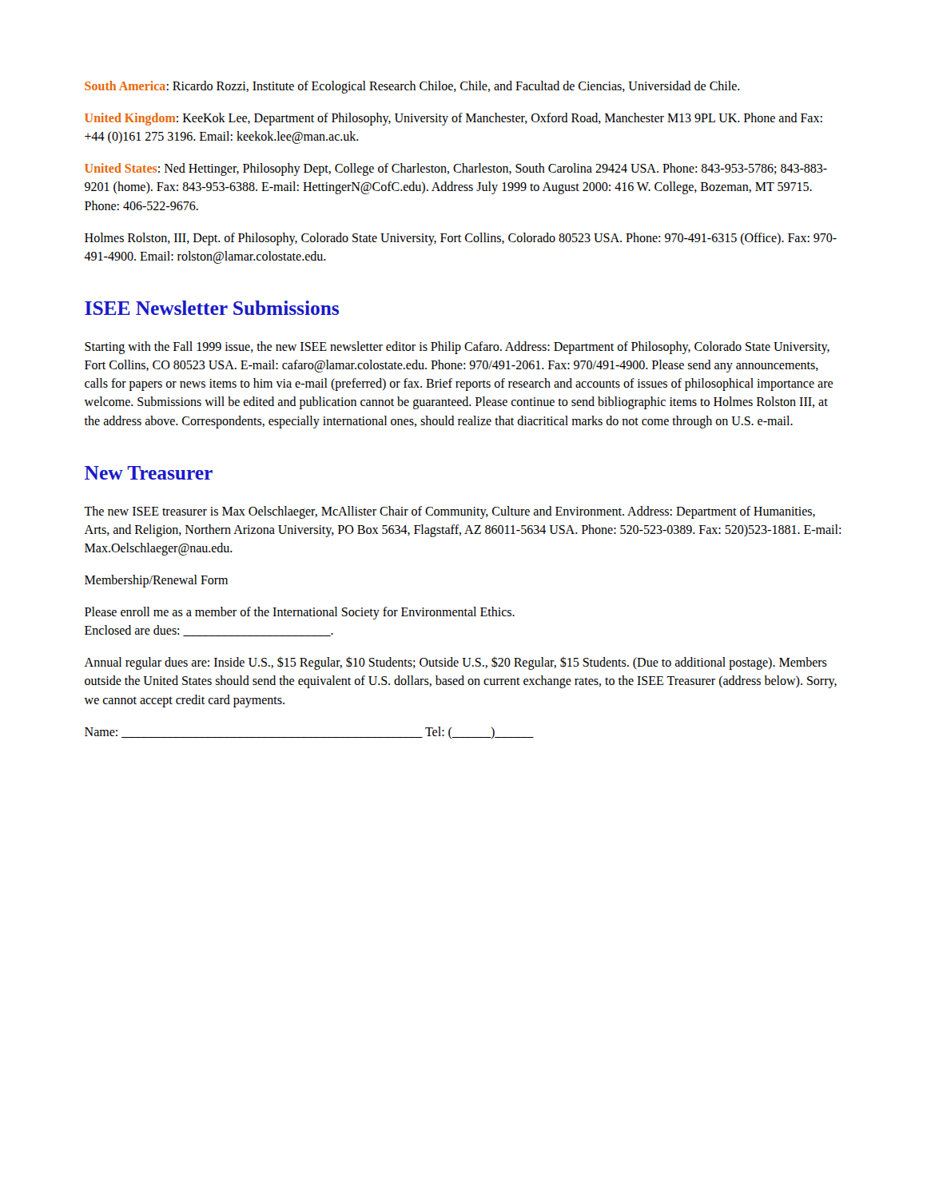South America: Ricardo Rozzi, Institute of Ecological Research Chiloe, Chile, and Facultad de Ciencias, Universidad de Chile.
United Kingdom: KeeKok Lee, Department of Philosophy, University of Manchester, Oxford Road, Manchester M13 9PL UK. Phone and Fax: +44 (0)161 275 3196. Email: keekok.lee@man.ac.uk.
United States: Ned Hettinger, Philosophy Dept, College of Charleston, Charleston, South Carolina 29424 USA. Phone: 843-953-5786; 843-883-9201 (home). Fax: 843-953-6388. E-mail: HettingerN@CofC.edu). Address July 1999 to August 2000: 416 W. College, Bozeman, MT 59715. Phone: 406-522-9676.
Holmes Rolston, III, Dept. of Philosophy, Colorado State University, Fort Collins, Colorado 80523 USA. Phone: 970-491-6315 (Office). Fax: 970-491-4900. Email: rolston@lamar.colostate.edu.
ISEE Newsletter Submissions
Starting with the Fall 1999 issue, the new ISEE newsletter editor is Philip Cafaro. Address: Department of Philosophy, Colorado State University, Fort Collins, CO 80523 USA. E-mail: cafaro@lamar.colostate.edu. Phone: 970/491-2061. Fax: 970/491-4900. Please send any announcements, calls for papers or news items to him via e-mail (preferred) or fax. Brief reports of research and accounts of issues of philosophical importance are welcome. Submissions will be edited and publication cannot be guaranteed. Please continue to send bibliographic items to Holmes Rolston III, at the address above. Correspondents, especially international ones, should realize that diacritical marks do not come through on U.S. e-mail.
New Treasurer
The new ISEE treasurer is Max Oelschlaeger, McAllister Chair of Community, Culture and Environment. Address: Department of Humanities, Arts, and Religion, Northern Arizona University, PO Box 5634, Flagstaff, AZ 86011-5634 USA. Phone: 520-523-0389. Fax: 520)523-1881. E-mail: Max.Oelschlaeger@nau.edu.
Membership/Renewal Form
Please enroll me as a member of the International Society for Environmental Ethics.
Enclosed are dues: _______________________.
Annual regular dues are: Inside U.S., $15 Regular, $10 Students; Outside U.S., $20 Regular, $15 Students. (Due to additional postage). Members outside the United States should send the equivalent of U.S. dollars, based on current exchange rates, to the ISEE Treasurer (address below). Sorry, we cannot accept credit card payments.
Name: _______________________________________________ Tel: (______)______